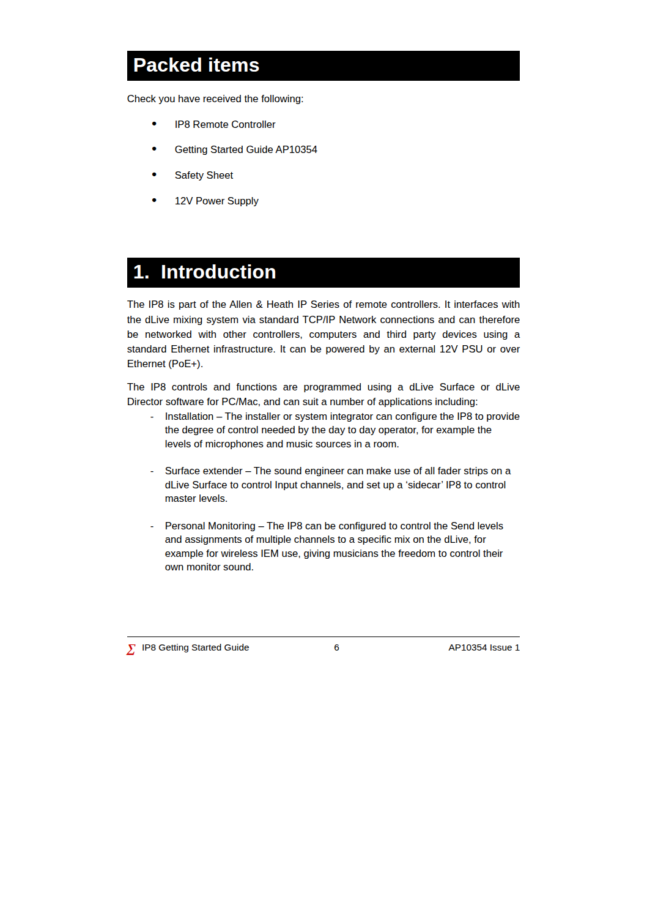Packed items
Check you have received the following:
IP8 Remote Controller
Getting Started Guide AP10354
Safety Sheet
12V Power Supply
1. Introduction
The IP8 is part of the Allen & Heath IP Series of remote controllers. It interfaces with the dLive mixing system via standard TCP/IP Network connections and can therefore be networked with other controllers, computers and third party devices using a standard Ethernet infrastructure. It can be powered by an external 12V PSU or over Ethernet (PoE+).
The IP8 controls and functions are programmed using a dLive Surface or dLive Director software for PC/Mac, and can suit a number of applications including:
Installation – The installer or system integrator can configure the IP8 to provide the degree of control needed by the day to day operator, for example the levels of microphones and music sources in a room.
Surface extender – The sound engineer can make use of all fader strips on a dLive Surface to control Input channels, and set up a ‘sidecar’ IP8 to control master levels.
Personal Monitoring – The IP8 can be configured to control the Send levels and assignments of multiple channels to a specific mix on the dLive, for example for wireless IEM use, giving musicians the freedom to control their own monitor sound.
∑ IP8 Getting Started Guide 6 AP10354 Issue 1